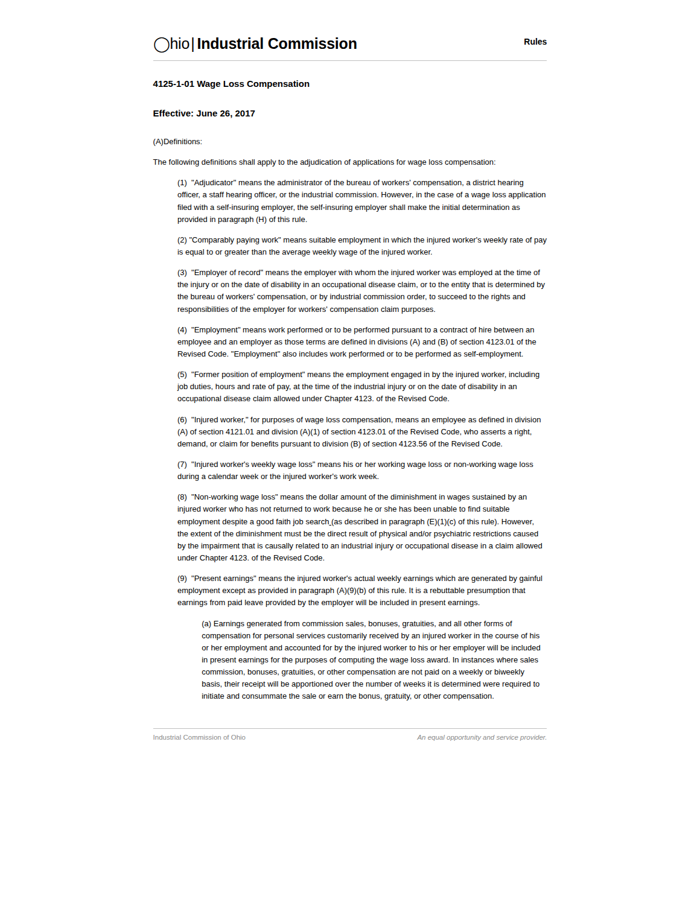◯hio|Industrial Commission
Rules
4125-1-01 Wage Loss Compensation
Effective: June 26, 2017
(A)Definitions:
The following definitions shall apply to the adjudication of applications for wage loss compensation:
(1) "Adjudicator" means the administrator of the bureau of workers' compensation, a district hearing officer, a staff hearing officer, or the industrial commission. However, in the case of a wage loss application filed with a self-insuring employer, the self-insuring employer shall make the initial determination as provided in paragraph (H) of this rule.
(2) "Comparably paying work" means suitable employment in which the injured worker's weekly rate of pay is equal to or greater than the average weekly wage of the injured worker.
(3) "Employer of record" means the employer with whom the injured worker was employed at the time of the injury or on the date of disability in an occupational disease claim, or to the entity that is determined by the bureau of workers' compensation, or by industrial commission order, to succeed to the rights and responsibilities of the employer for workers' compensation claim purposes.
(4) "Employment" means work performed or to be performed pursuant to a contract of hire between an employee and an employer as those terms are defined in divisions (A) and (B) of section 4123.01 of the Revised Code. "Employment" also includes work performed or to be performed as self-employment.
(5) "Former position of employment" means the employment engaged in by the injured worker, including job duties, hours and rate of pay, at the time of the industrial injury or on the date of disability in an occupational disease claim allowed under Chapter 4123. of the Revised Code.
(6) "Injured worker," for purposes of wage loss compensation, means an employee as defined in division (A) of section 4121.01 and division (A)(1) of section 4123.01 of the Revised Code, who asserts a right, demand, or claim for benefits pursuant to division (B) of section 4123.56 of the Revised Code.
(7) "Injured worker's weekly wage loss" means his or her working wage loss or non-working wage loss during a calendar week or the injured worker's work week.
(8) "Non-working wage loss" means the dollar amount of the diminishment in wages sustained by an injured worker who has not returned to work because he or she has been unable to find suitable employment despite a good faith job search (as described in paragraph (E)(1)(c) of this rule). However, the extent of the diminishment must be the direct result of physical and/or psychiatric restrictions caused by the impairment that is causally related to an industrial injury or occupational disease in a claim allowed under Chapter 4123. of the Revised Code.
(9) "Present earnings" means the injured worker's actual weekly earnings which are generated by gainful employment except as provided in paragraph (A)(9)(b) of this rule. It is a rebuttable presumption that earnings from paid leave provided by the employer will be included in present earnings.
(a) Earnings generated from commission sales, bonuses, gratuities, and all other forms of compensation for personal services customarily received by an injured worker in the course of his or her employment and accounted for by the injured worker to his or her employer will be included in present earnings for the purposes of computing the wage loss award. In instances where sales commission, bonuses, gratuities, or other compensation are not paid on a weekly or biweekly basis, their receipt will be apportioned over the number of weeks it is determined were required to initiate and consummate the sale or earn the bonus, gratuity, or other compensation.
Industrial Commission of Ohio
An equal opportunity and service provider.